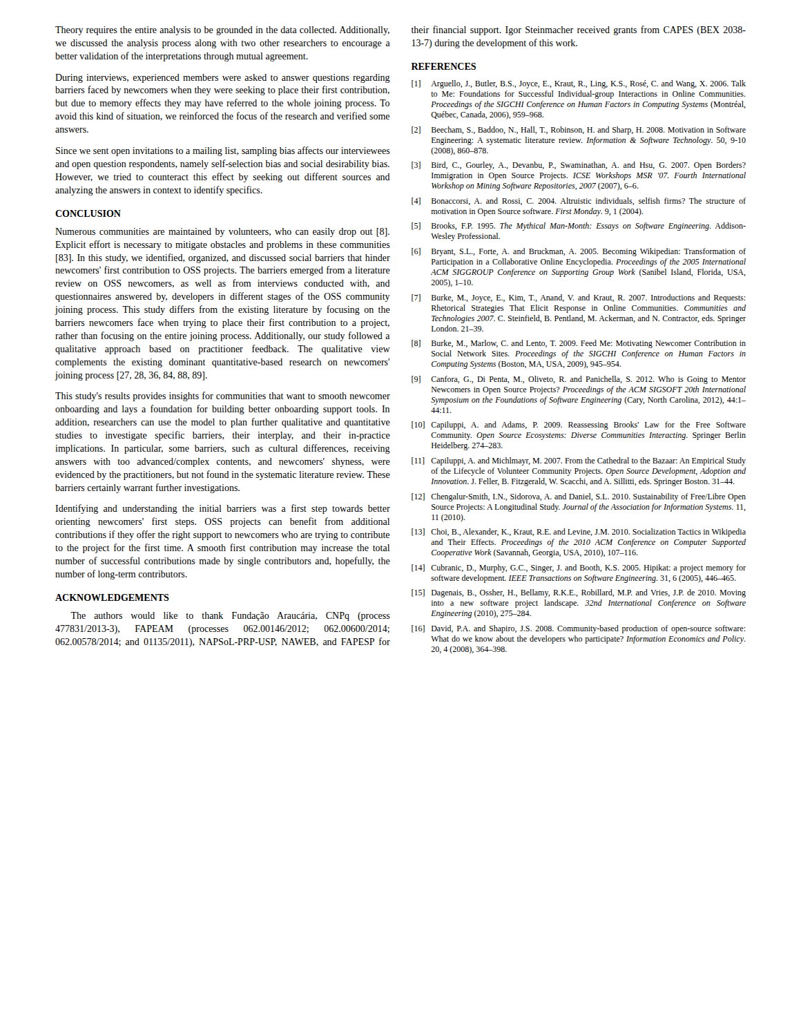Theory requires the entire analysis to be grounded in the data collected. Additionally, we discussed the analysis process along with two other researchers to encourage a better validation of the interpretations through mutual agreement.
During interviews, experienced members were asked to answer questions regarding barriers faced by newcomers when they were seeking to place their first contribution, but due to memory effects they may have referred to the whole joining process. To avoid this kind of situation, we reinforced the focus of the research and verified some answers.
Since we sent open invitations to a mailing list, sampling bias affects our interviewees and open question respondents, namely self-selection bias and social desirability bias. However, we tried to counteract this effect by seeking out different sources and analyzing the answers in context to identify specifics.
Conclusion
Numerous communities are maintained by volunteers, who can easily drop out [8]. Explicit effort is necessary to mitigate obstacles and problems in these communities [83]. In this study, we identified, organized, and discussed social barriers that hinder newcomers' first contribution to OSS projects. The barriers emerged from a literature review on OSS newcomers, as well as from interviews conducted with, and questionnaires answered by, developers in different stages of the OSS community joining process. This study differs from the existing literature by focusing on the barriers newcomers face when trying to place their first contribution to a project, rather than focusing on the entire joining process. Additionally, our study followed a qualitative approach based on practitioner feedback. The qualitative view complements the existing dominant quantitative-based research on newcomers' joining process [27, 28, 36, 84, 88, 89].
This study's results provides insights for communities that want to smooth newcomer onboarding and lays a foundation for building better onboarding support tools. In addition, researchers can use the model to plan further qualitative and quantitative studies to investigate specific barriers, their interplay, and their in-practice implications. In particular, some barriers, such as cultural differences, receiving answers with too advanced/complex contents, and newcomers' shyness, were evidenced by the practitioners, but not found in the systematic literature review. These barriers certainly warrant further investigations.
Identifying and understanding the initial barriers was a first step towards better orienting newcomers' first steps. OSS projects can benefit from additional contributions if they offer the right support to newcomers who are trying to contribute to the project for the first time. A smooth first contribution may increase the total number of successful contributions made by single contributors and, hopefully, the number of long-term contributors.
Acknowledgements
The authors would like to thank Fundação Araucária, CNPq (process 477831/2013-3), FAPEAM (processes 062.00146/2012; 062.00600/2014; 062.00578/2014; and 01135/2011), NAPSoL-PRP-USP, NAWEB, and FAPESP for their financial support. Igor Steinmacher received grants from CAPES (BEX 2038-13-7) during the development of this work.
References
[1] Arguello, J., Butler, B.S., Joyce, E., Kraut, R., Ling, K.S., Rosé, C. and Wang, X. 2006. Talk to Me: Foundations for Successful Individual-group Interactions in Online Communities. Proceedings of the SIGCHI Conference on Human Factors in Computing Systems (Montréal, Québec, Canada, 2006), 959–968.
[2] Beecham, S., Baddoo, N., Hall, T., Robinson, H. and Sharp, H. 2008. Motivation in Software Engineering: A systematic literature review. Information & Software Technology. 50, 9-10 (2008), 860–878.
[3] Bird, C., Gourley, A., Devanbu, P., Swaminathan, A. and Hsu, G. 2007. Open Borders? Immigration in Open Source Projects. ICSE Workshops MSR '07. Fourth International Workshop on Mining Software Repositories, 2007 (2007), 6–6.
[4] Bonaccorsi, A. and Rossi, C. 2004. Altruistic individuals, selfish firms? The structure of motivation in Open Source software. First Monday. 9, 1 (2004).
[5] Brooks, F.P. 1995. The Mythical Man-Month: Essays on Software Engineering. Addison-Wesley Professional.
[6] Bryant, S.L., Forte, A. and Bruckman, A. 2005. Becoming Wikipedian: Transformation of Participation in a Collaborative Online Encyclopedia. Proceedings of the 2005 International ACM SIGGROUP Conference on Supporting Group Work (Sanibel Island, Florida, USA, 2005), 1–10.
[7] Burke, M., Joyce, E., Kim, T., Anand, V. and Kraut, R. 2007. Introductions and Requests: Rhetorical Strategies That Elicit Response in Online Communities. Communities and Technologies 2007. C. Steinfield, B. Pentland, M. Ackerman, and N. Contractor, eds. Springer London. 21–39.
[8] Burke, M., Marlow, C. and Lento, T. 2009. Feed Me: Motivating Newcomer Contribution in Social Network Sites. Proceedings of the SIGCHI Conference on Human Factors in Computing Systems (Boston, MA, USA, 2009), 945–954.
[9] Canfora, G., Di Penta, M., Oliveto, R. and Panichella, S. 2012. Who is Going to Mentor Newcomers in Open Source Projects? Proceedings of the ACM SIGSOFT 20th International Symposium on the Foundations of Software Engineering (Cary, North Carolina, 2012), 44:1–44:11.
[10] Capiluppi, A. and Adams, P. 2009. Reassessing Brooks' Law for the Free Software Community. Open Source Ecosystems: Diverse Communities Interacting. Springer Berlin Heidelberg. 274–283.
[11] Capiluppi, A. and Michlmayr, M. 2007. From the Cathedral to the Bazaar: An Empirical Study of the Lifecycle of Volunteer Community Projects. Open Source Development, Adoption and Innovation. J. Feller, B. Fitzgerald, W. Scacchi, and A. Sillitti, eds. Springer Boston. 31–44.
[12] Chengalur-Smith, I.N., Sidorova, A. and Daniel, S.L. 2010. Sustainability of Free/Libre Open Source Projects: A Longitudinal Study. Journal of the Association for Information Systems. 11, 11 (2010).
[13] Choi, B., Alexander, K., Kraut, R.E. and Levine, J.M. 2010. Socialization Tactics in Wikipedia and Their Effects. Proceedings of the 2010 ACM Conference on Computer Supported Cooperative Work (Savannah, Georgia, USA, 2010), 107–116.
[14] Cubranic, D., Murphy, G.C., Singer, J. and Booth, K.S. 2005. Hipikat: a project memory for software development. IEEE Transactions on Software Engineering. 31, 6 (2005), 446–465.
[15] Dagenais, B., Ossher, H., Bellamy, R.K.E., Robillard, M.P. and Vries, J.P. de 2010. Moving into a new software project landscape. 32nd International Conference on Software Engineering (2010), 275–284.
[16] David, P.A. and Shapiro, J.S. 2008. Community-based production of open-source software: What do we know about the developers who participate? Information Economics and Policy. 20, 4 (2008), 364–398.